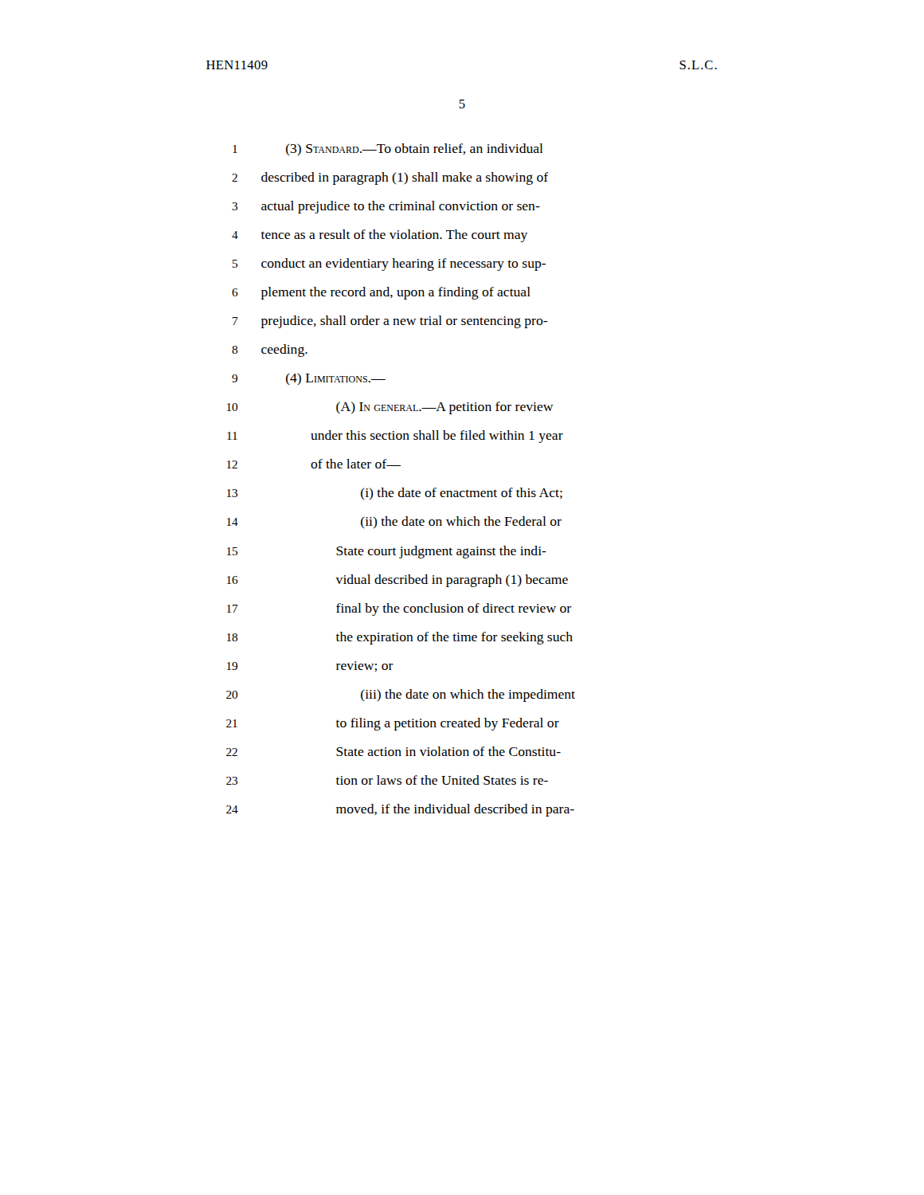HEN11409 S.L.C.
5
| 1 | (3) Standard. —To obtain relief, an individual |
| 2 | described in paragraph (1) shall make a showing of |
| 3 | actual prejudice to the criminal conviction or sen- |
| 4 | tence as a result of the violation. The court may |
| 5 | conduct an evidentiary hearing if necessary to sup- |
| 6 | plement the record and, upon a finding of actual |
| 7 | prejudice, shall order a new trial or sentencing pro- |
| 8 | ceeding. |
| 9 | (4) Limitations. — |
| 10 | (A) In general. —A petition for review |
| 11 | under this section shall be filed within 1 year |
| 12 | of the later of— |
| 13 | (i) the date of enactment of this Act; |
| 14 | (ii) the date on which the Federal or |
| 15 | State court judgment against the indi- |
| 16 | vidual described in paragraph (1) became |
| 17 | final by the conclusion of direct review or |
| 18 | the expiration of the time for seeking such |
| 19 | review; or |
| 20 | (iii) the date on which the impediment |
| 21 | to filing a petition created by Federal or |
| 22 | State action in violation of the Constitu- |
| 23 | tion or laws of the United States is re- |
| 24 | moved, if the individual described in para- |